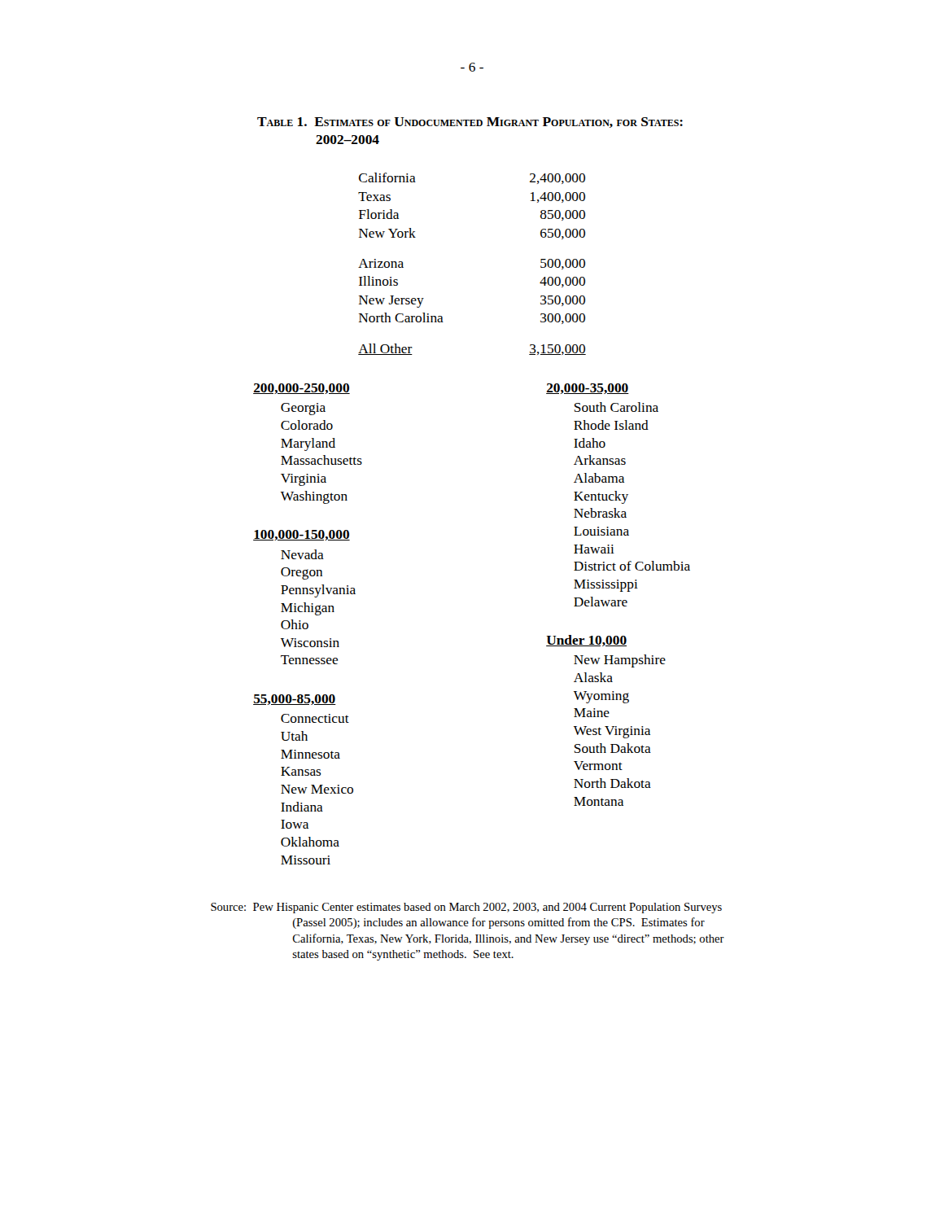- 6 -
Table 1. Estimates of Undocumented Migrant Population, for States:
2002–2004
| California | 2,400,000 |
| Texas | 1,400,000 |
| Florida | 850,000 |
| New York | 650,000 |
| Arizona | 500,000 |
| Illinois | 400,000 |
| New Jersey | 350,000 |
| North Carolina | 300,000 |
| All Other | 3,150,000 |
200,000-250,000
Georgia
Colorado
Maryland
Massachusetts
Virginia
Washington
100,000-150,000
Nevada
Oregon
Pennsylvania
Michigan
Ohio
Wisconsin
Tennessee
55,000-85,000
Connecticut
Utah
Minnesota
Kansas
New Mexico
Indiana
Iowa
Oklahoma
Missouri
20,000-35,000
South Carolina
Rhode Island
Idaho
Arkansas
Alabama
Kentucky
Nebraska
Louisiana
Hawaii
District of Columbia
Mississippi
Delaware
Under 10,000
New Hampshire
Alaska
Wyoming
Maine
West Virginia
South Dakota
Vermont
North Dakota
Montana
Source: Pew Hispanic Center estimates based on March 2002, 2003, and 2004 Current Population Surveys (Passel 2005); includes an allowance for persons omitted from the CPS. Estimates for California, Texas, New York, Florida, Illinois, and New Jersey use “direct” methods; other states based on “synthetic” methods. See text.